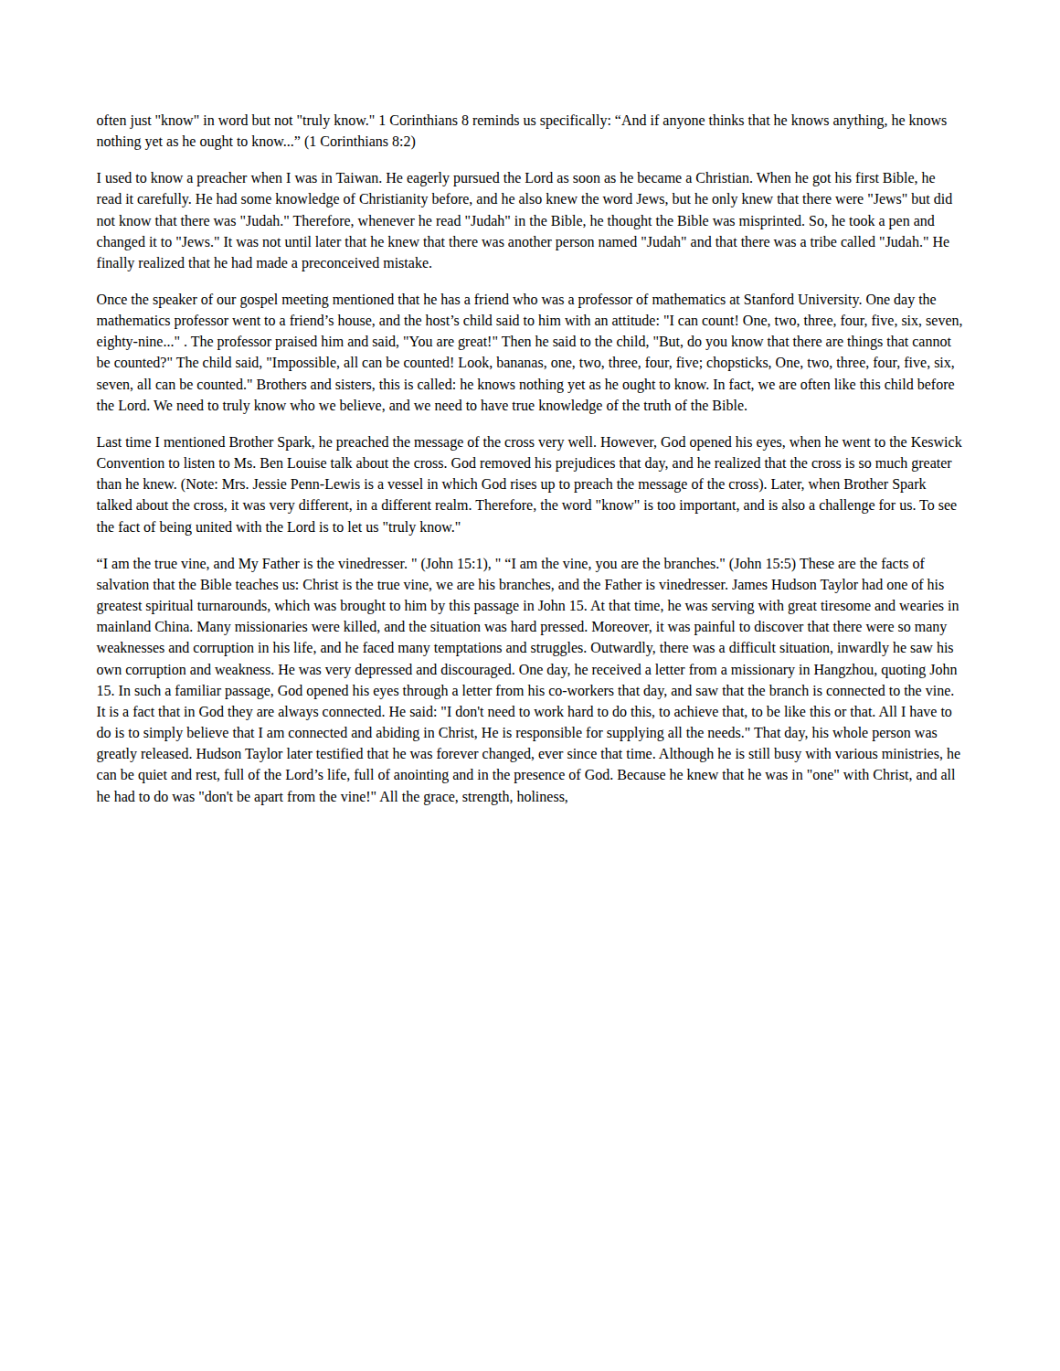often just "know" in word but not "truly know." 1 Corinthians 8 reminds us specifically: “And if anyone thinks that he knows anything, he knows nothing yet as he ought to know...” (1 Corinthians 8:2)
I used to know a preacher when I was in Taiwan. He eagerly pursued the Lord as soon as he became a Christian. When he got his first Bible, he read it carefully. He had some knowledge of Christianity before, and he also knew the word Jews, but he only knew that there were "Jews" but did not know that there was "Judah." Therefore, whenever he read "Judah" in the Bible, he thought the Bible was misprinted. So, he took a pen and changed it to "Jews." It was not until later that he knew that there was another person named "Judah" and that there was a tribe called "Judah." He finally realized that he had made a preconceived mistake.
Once the speaker of our gospel meeting mentioned that he has a friend who was a professor of mathematics at Stanford University. One day the mathematics professor went to a friend’s house, and the host’s child said to him with an attitude: "I can count! One, two, three, four, five, six, seven, eighty-nine..." . The professor praised him and said, "You are great!" Then he said to the child, "But, do you know that there are things that cannot be counted?" The child said, "Impossible, all can be counted! Look, bananas, one, two, three, four, five; chopsticks, One, two, three, four, five, six, seven, all can be counted." Brothers and sisters, this is called: he knows nothing yet as he ought to know. In fact, we are often like this child before the Lord. We need to truly know who we believe, and we need to have true knowledge of the truth of the Bible.
Last time I mentioned Brother Spark, he preached the message of the cross very well. However, God opened his eyes, when he went to the Keswick Convention to listen to Ms. Ben Louise talk about the cross. God removed his prejudices that day, and he realized that the cross is so much greater than he knew. (Note: Mrs. Jessie Penn-Lewis is a vessel in which God rises up to preach the message of the cross). Later, when Brother Spark talked about the cross, it was very different, in a different realm. Therefore, the word "know" is too important, and is also a challenge for us. To see the fact of being united with the Lord is to let us "truly know."
“I am the true vine, and My Father is the vinedresser. " (John 15:1), " “I am the vine, you are the branches." (John 15:5) These are the facts of salvation that the Bible teaches us: Christ is the true vine, we are his branches, and the Father is vinedresser. James Hudson Taylor had one of his greatest spiritual turnarounds, which was brought to him by this passage in John 15. At that time, he was serving with great tiresome and wearies in mainland China. Many missionaries were killed, and the situation was hard pressed. Moreover, it was painful to discover that there were so many weaknesses and corruption in his life, and he faced many temptations and struggles. Outwardly, there was a difficult situation, inwardly he saw his own corruption and weakness. He was very depressed and discouraged. One day, he received a letter from a missionary in Hangzhou, quoting John 15. In such a familiar passage, God opened his eyes through a letter from his co-workers that day, and saw that the branch is connected to the vine. It is a fact that in God they are always connected. He said: "I don't need to work hard to do this, to achieve that, to be like this or that. All I have to do is to simply believe that I am connected and abiding in Christ, He is responsible for supplying all the needs." That day, his whole person was greatly released. Hudson Taylor later testified that he was forever changed, ever since that time. Although he is still busy with various ministries, he can be quiet and rest, full of the Lord’s life, full of anointing and in the presence of God. Because he knew that he was in "one" with Christ, and all he had to do was "don't be apart from the vine!" All the grace, strength, holiness,